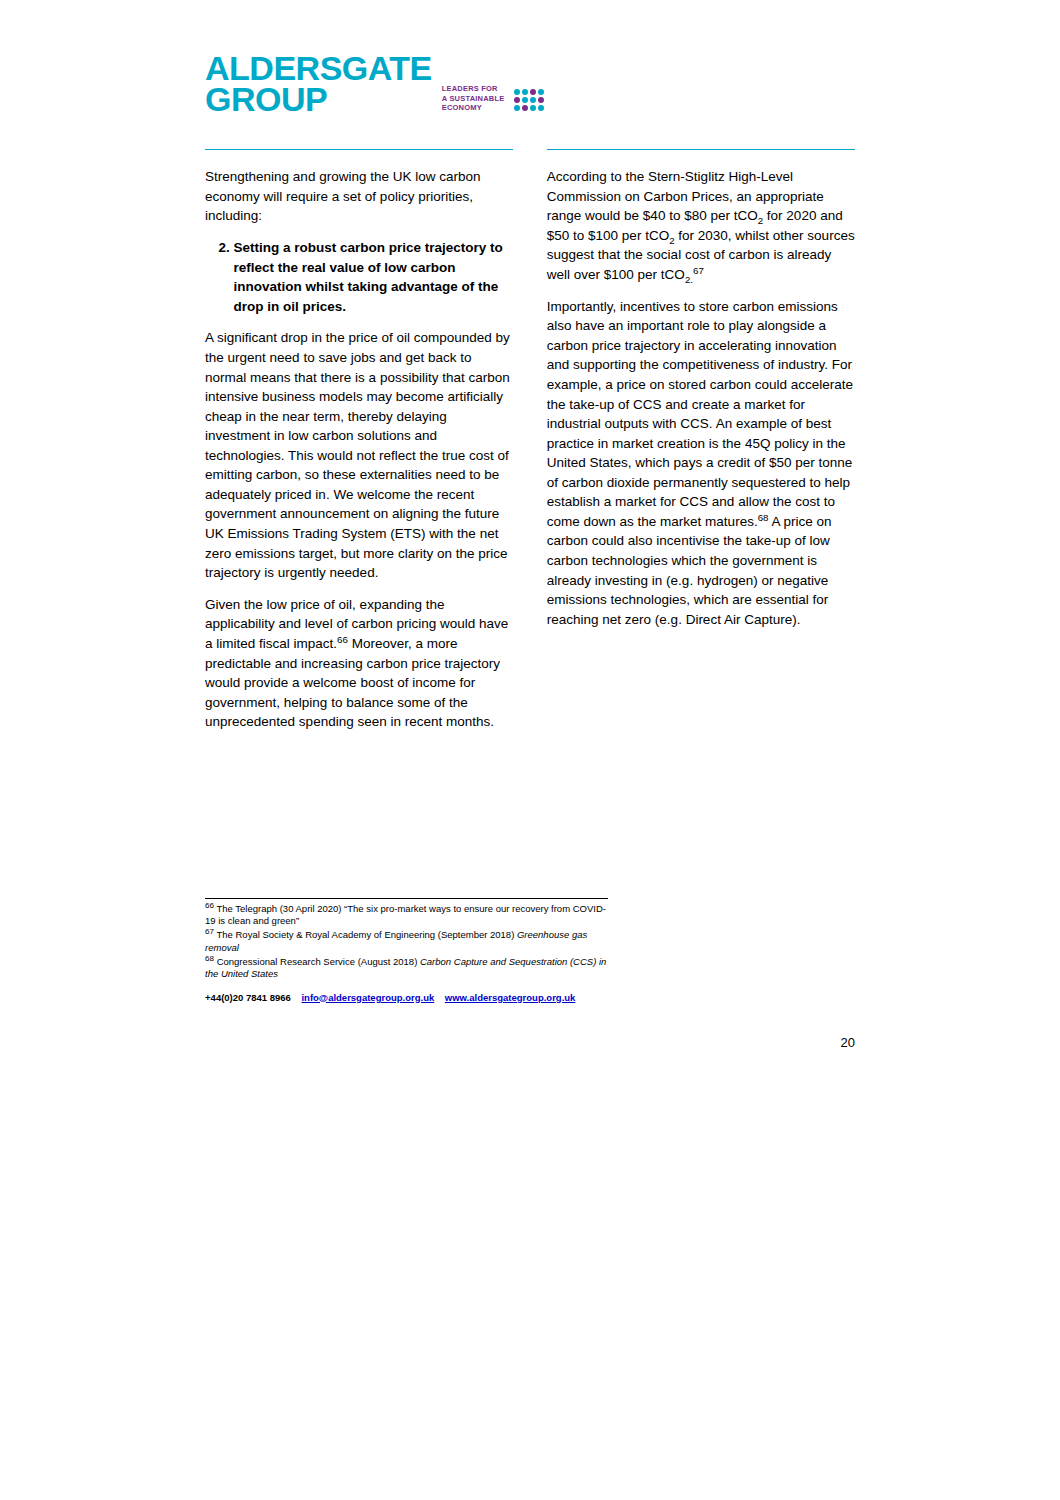ALDERSGATE
GROUP
Leaders for
a sustainable
economy
Strengthening and growing the UK low carbon economy will require a set of policy priorities, including:
Setting a robust carbon price trajectory to reflect the real value of low carbon innovation whilst taking advantage of the drop in oil prices.
A significant drop in the price of oil compounded by the urgent need to save jobs and get back to normal means that there is a possibility that carbon intensive business models may become artificially cheap in the near term, thereby delaying investment in low carbon solutions and technologies. This would not reflect the true cost of emitting carbon, so these externalities need to be adequately priced in. We welcome the recent government announcement on aligning the future UK Emissions Trading System (ETS) with the net zero emissions target, but more clarity on the price trajectory is urgently needed.
Given the low price of oil, expanding the applicability and level of carbon pricing would have a limited fiscal impact.66 Moreover, a more predictable and increasing carbon price trajectory would provide a welcome boost of income for government, helping to balance some of the unprecedented spending seen in recent months.
According to the Stern-Stiglitz High-Level Commission on Carbon Prices, an appropriate range would be $40 to $80 per tCO2 for 2020 and $50 to $100 per tCO2 for 2030, whilst other sources suggest that the social cost of carbon is already well over $100 per tCO2.67
Importantly, incentives to store carbon emissions also have an important role to play alongside a carbon price trajectory in accelerating innovation and supporting the competitiveness of industry. For example, a price on stored carbon could accelerate the take-up of CCS and create a market for industrial outputs with CCS. An example of best practice in market creation is the 45Q policy in the United States, which pays a credit of $50 per tonne of carbon dioxide permanently sequestered to help establish a market for CCS and allow the cost to come down as the market matures.68 A price on carbon could also incentivise the take-up of low carbon technologies which the government is already investing in (e.g. hydrogen) or negative emissions technologies, which are essential for reaching net zero (e.g. Direct Air Capture).
66 The Telegraph (30 April 2020) “The six pro-market ways to ensure our recovery from COVID-19 is clean and green”
67 The Royal Society & Royal Academy of Engineering (September 2018) Greenhouse gas removal
68 Congressional Research Service (August 2018) Carbon Capture and Sequestration (CCS) in the United States
+44(0)20 7841 8966 info@aldersgategroup.org.uk www.aldersgategroup.org.uk
20